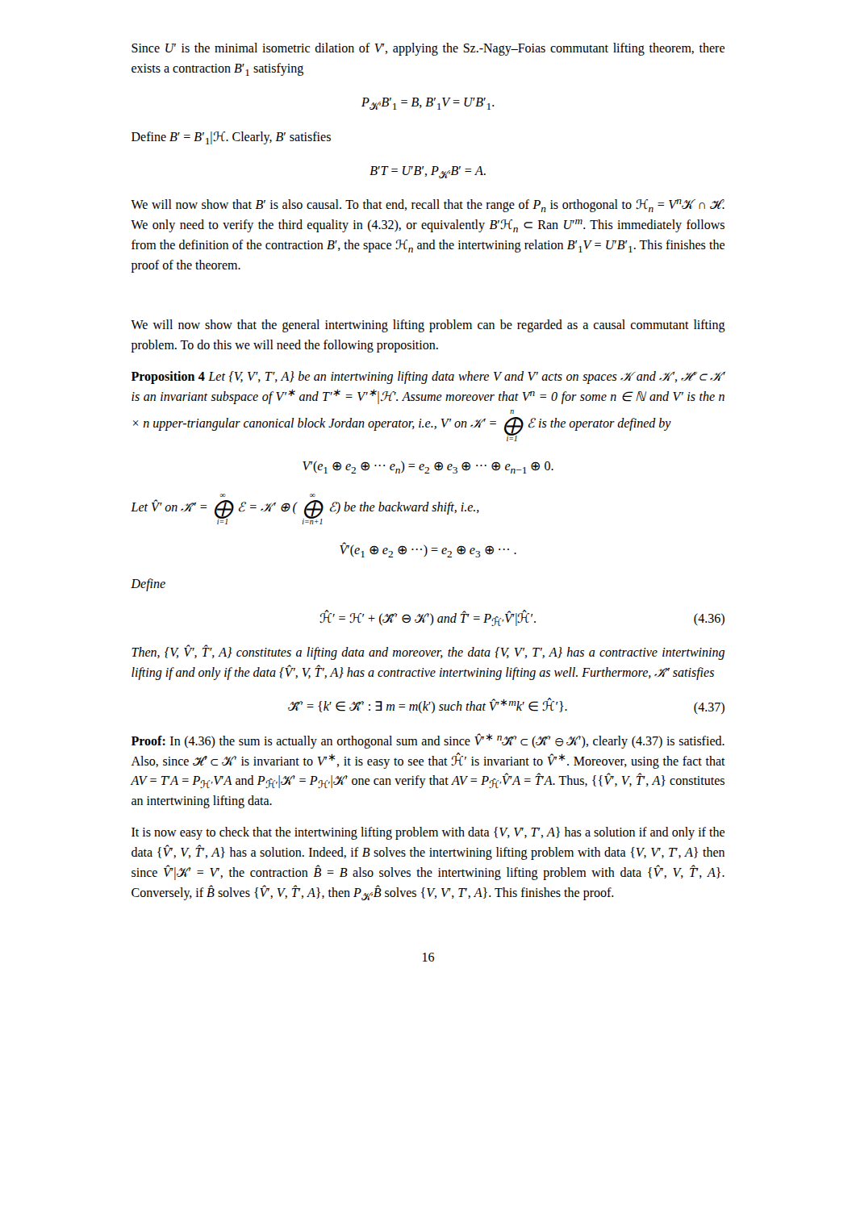Since U′ is the minimal isometric dilation of V′, applying the Sz.-Nagy–Foias commutant lifting theorem, there exists a contraction B′1 satisfying
P𝒦′B′1 = B, B′1V = U′B′1.
Define B′ = B′1|ℋ. Clearly, B′ satisfies
B′T = U′B′, P𝒦′B′ = A.
We will now show that B′ is also causal. To that end, recall that the range of Pn is orthogonal to ℋn = Vn𝒦 ∩ ℋ. We only need to verify the third equality in (4.32), or equivalently B′ℋn ⊂ Ran U′m. This immediately follows from the definition of the contraction B′, the space ℋn and the intertwining relation B′1V = U′B′1. This finishes the proof of the theorem.
We will now show that the general intertwining lifting problem can be regarded as a causal commutant lifting problem. To do this we will need the following proposition.
Proposition 4 Let {V, V′, T′, A} be an intertwining lifting data where V and V′ acts on spaces 𝒦 and 𝒦′, ℋ′ ⊂ 𝒦′ is an invariant subspace of V′∗ and T′∗ = V′∗|ℋ′. Assume moreover that Vn = 0 for some n ∈ ℕ and V′ is the n × n upper-triangular canonical block Jordan operator, i.e., V′ on 𝒦′ = n⨁i=1 ℰ is the operator defined by
V′(e1 ⊕ e2 ⊕ ··· en) = e2 ⊕ e3 ⊕ ··· ⊕ en−1 ⊕ 0.
Let V̂′ on 𝒦̂′ = ∞⨁i=1 ℰ = 𝒦′ ⊕ ( ∞⨁i=n+1 ℰ) be the backward shift, i.e.,
V̂′(e1 ⊕ e2 ⊕ ···) = e2 ⊕ e3 ⊕ ··· .
Define
ℋ̂′ = ℋ′ + (𝒦̂′ ⊖ 𝒦′) and T̂′ = Pℋ̂′V̂′|ℋ̂′. (4.36)
Then, {V, V̂′, T̂′, A} constitutes a lifting data and moreover, the data {V, V′, T′, A} has a contractive intertwining lifting if and only if the data {V̂′, V, T̂′, A} has a contractive intertwining lifting as well. Furthermore, 𝒦̂′ satisfies
𝒦̂′ = {k′ ∈ 𝒦̂′ : ∃ m = m(k′) such that V̂′∗mk′ ∈ ℋ̂′}. (4.37)
Proof: In (4.36) the sum is actually an orthogonal sum and since V̂′∗ n𝒦̂′ ⊂ (𝒦̂′ ⊖ 𝒦′), clearly (4.37) is satisfied. Also, since ℋ′ ⊂ 𝒦′ is invariant to V′∗, it is easy to see that ℋ̂′ is invariant to V̂′∗. Moreover, using the fact that AV = T′A = Pℋ′V′A and Pℋ̂′|𝒦′ = Pℋ′|𝒦′ one can verify that AV = Pℋ̂′V̂′A = T̂′A. Thus, {{V̂′, V, T̂′, A} constitutes an intertwining lifting data.
It is now easy to check that the intertwining lifting problem with data {V, V′, T′, A} has a solution if and only if the data {V̂′, V, T̂′, A} has a solution. Indeed, if B solves the intertwining lifting problem with data {V, V′, T′, A} then since V̂′|𝒦′ = V′, the contraction B̂ = B also solves the intertwining lifting problem with data {V̂′, V, T̂′, A}. Conversely, if B̂ solves {V̂′, V, T̂′, A}, then P𝒦′B̂ solves {V, V′, T′, A}. This finishes the proof.
16